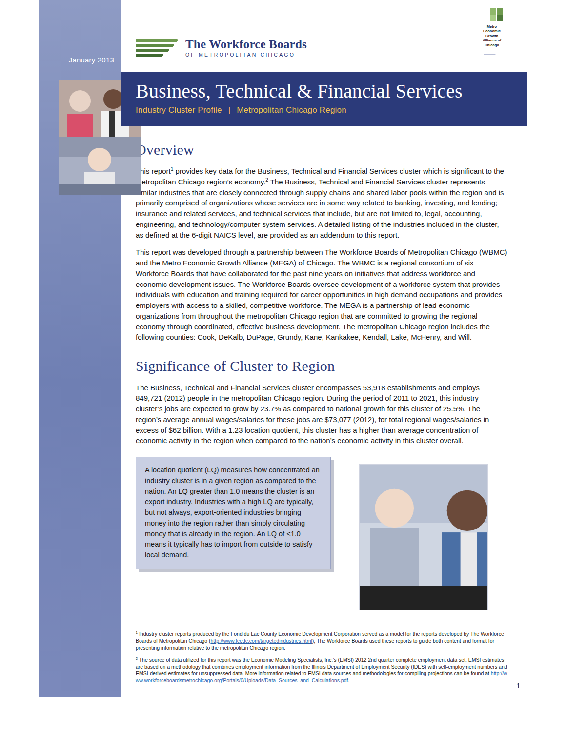January 2013
The Workforce Boards
OF METROPOLITAN CHICAGO
Metro
Economic
Growth
Alliance of
Chicago
Business, Technical & Financial Services
Industry Cluster Profile | Metropolitan Chicago Region
Overview
This report1 provides key data for the Business, Technical and Financial Services cluster which is significant to the metropolitan Chicago region’s economy.2 The Business, Technical and Financial Services cluster represents similar industries that are closely connected through supply chains and shared labor pools within the region and is primarily comprised of organizations whose services are in some way related to banking, investing, and lending; insurance and related services, and technical services that include, but are not limited to, legal, accounting, engineering, and technology/computer system services. A detailed listing of the industries included in the cluster, as defined at the 6-digit NAICS level, are provided as an addendum to this report.
This report was developed through a partnership between The Workforce Boards of Metropolitan Chicago (WBMC) and the Metro Economic Growth Alliance (MEGA) of Chicago. The WBMC is a regional consortium of six Workforce Boards that have collaborated for the past nine years on initiatives that address workforce and economic development issues. The Workforce Boards oversee development of a workforce system that provides individuals with education and training required for career opportunities in high demand occupations and provides employers with access to a skilled, competitive workforce. The MEGA is a partnership of lead economic organizations from throughout the metropolitan Chicago region that are committed to growing the regional economy through coordinated, effective business development. The metropolitan Chicago region includes the following counties: Cook, DeKalb, DuPage, Grundy, Kane, Kankakee, Kendall, Lake, McHenry, and Will.
Significance of Cluster to Region
The Business, Technical and Financial Services cluster encompasses 53,918 establishments and employs 849,721 (2012) people in the metropolitan Chicago region. During the period of 2011 to 2021, this industry cluster’s jobs are expected to grow by 23.7% as compared to national growth for this cluster of 25.5%. The region’s average annual wages/salaries for these jobs are $73,077 (2012), for total regional wages/salaries in excess of $62 billion. With a 1.23 location quotient, this cluster has a higher than average concentration of economic activity in the region when compared to the nation’s economic activity in this cluster overall.
A location quotient (LQ) measures how concentrated an industry cluster is in a given region as compared to the nation. An LQ greater than 1.0 means the cluster is an export industry. Industries with a high LQ are typically, but not always, export-oriented industries bringing money into the region rather than simply circulating money that is already in the region. An LQ of <1.0 means it typically has to import from outside to satisfy local demand.
1 Industry cluster reports produced by the Fond du Lac County Economic Development Corporation served as a model for the reports developed by The Workforce Boards of Metropolitan Chicago (http://www.fcedc.com/targetedindustries.html), The Workforce Boards used these reports to guide both content and format for presenting information relative to the metropolitan Chicago region.
2 The source of data utilized for this report was the Economic Modeling Specialists, Inc.’s (EMSI) 2012 2nd quarter complete employment data set. EMSI estimates are based on a methodology that combines employment information from the Illinois Department of Employment Security (IDES) with self-employment numbers and EMSI-derived estimates for unsuppressed data. More information related to EMSI data sources and methodologies for compiling projections can be found at http://www.workforceboardsmetrochicago.org/Portals/0/Uploads/Data_Sources_and_Calculations.pdf.
1